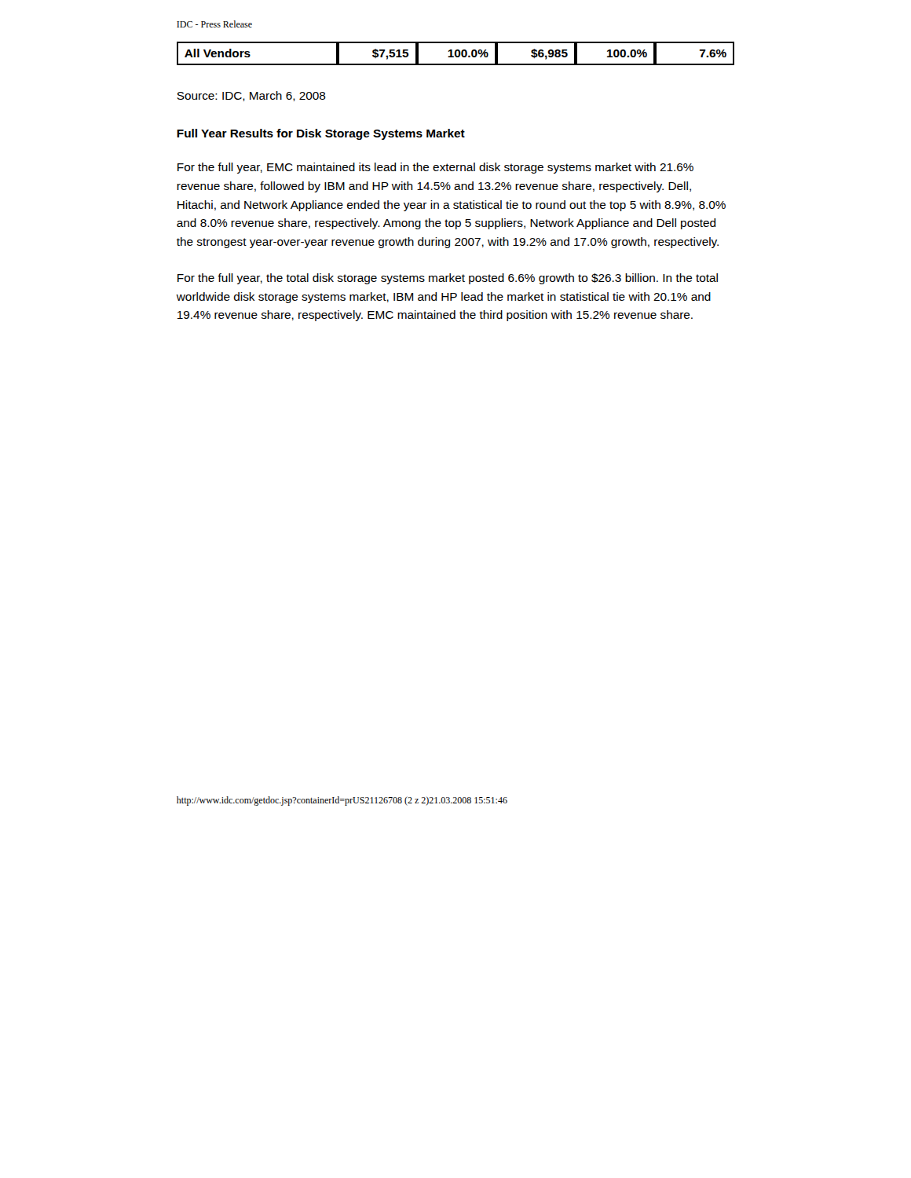IDC - Press Release
| All Vendors | $7,515 | 100.0% | $6,985 | 100.0% | 7.6% |
Source: IDC, March 6, 2008
Full Year Results for Disk Storage Systems Market
For the full year, EMC maintained its lead in the external disk storage systems market with 21.6% revenue share, followed by IBM and HP with 14.5% and 13.2% revenue share, respectively. Dell, Hitachi, and Network Appliance ended the year in a statistical tie to round out the top 5 with 8.9%, 8.0% and 8.0% revenue share, respectively. Among the top 5 suppliers, Network Appliance and Dell posted the strongest year-over-year revenue growth during 2007, with 19.2% and 17.0% growth, respectively.
For the full year, the total disk storage systems market posted 6.6% growth to $26.3 billion. In the total worldwide disk storage systems market, IBM and HP lead the market in statistical tie with 20.1% and 19.4% revenue share, respectively. EMC maintained the third position with 15.2% revenue share.
http://www.idc.com/getdoc.jsp?containerId=prUS21126708 (2 z 2)21.03.2008 15:51:46